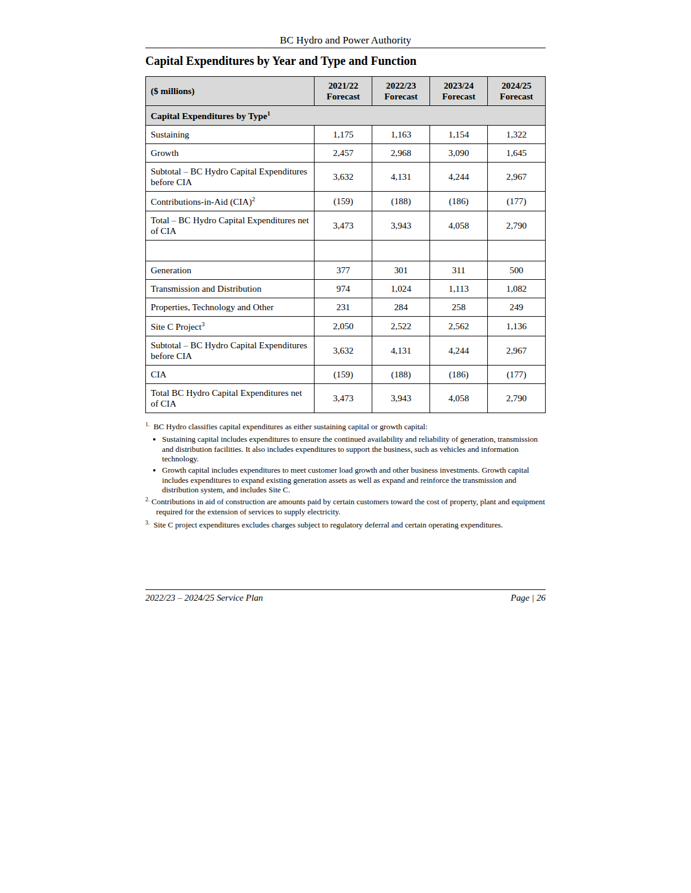BC Hydro and Power Authority
Capital Expenditures by Year and Type and Function
| ($ millions) | 2021/22 Forecast | 2022/23 Forecast | 2023/24 Forecast | 2024/25 Forecast |
| --- | --- | --- | --- | --- |
| Capital Expenditures by Type 1 |
| Sustaining | 1,175 | 1,163 | 1,154 | 1,322 |
| Growth | 2,457 | 2,968 | 3,090 | 1,645 |
| Subtotal – BC Hydro Capital Expenditures before CIA | 3,632 | 4,131 | 4,244 | 2,967 |
| Contributions-in-Aid (CIA) 2 | (159) | (188) | (186) | (177) |
| Total – BC Hydro Capital Expenditures net of CIA | 3,473 | 3,943 | 4,058 | 2,790 |
| Generation | 377 | 301 | 311 | 500 |
| Transmission and Distribution | 974 | 1,024 | 1,113 | 1,082 |
| Properties, Technology and Other | 231 | 284 | 258 | 249 |
| Site C Project 3 | 2,050 | 2,522 | 2,562 | 1,136 |
| Subtotal – BC Hydro Capital Expenditures before CIA | 3,632 | 4,131 | 4,244 | 2,967 |
| CIA | (159) | (188) | (186) | (177) |
| Total BC Hydro Capital Expenditures net of CIA | 3,473 | 3,943 | 4,058 | 2,790 |
1. BC Hydro classifies capital expenditures as either sustaining capital or growth capital:
Sustaining capital includes expenditures to ensure the continued availability and reliability of generation, transmission and distribution facilities. It also includes expenditures to support the business, such as vehicles and information technology.
Growth capital includes expenditures to meet customer load growth and other business investments. Growth capital includes expenditures to expand existing generation assets as well as expand and reinforce the transmission and distribution system, and includes Site C.
2. Contributions in aid of construction are amounts paid by certain customers toward the cost of property, plant and equipment required for the extension of services to supply electricity.
3. Site C project expenditures excludes charges subject to regulatory deferral and certain operating expenditures.
2022/23 – 2024/25 Service Plan Page | 26